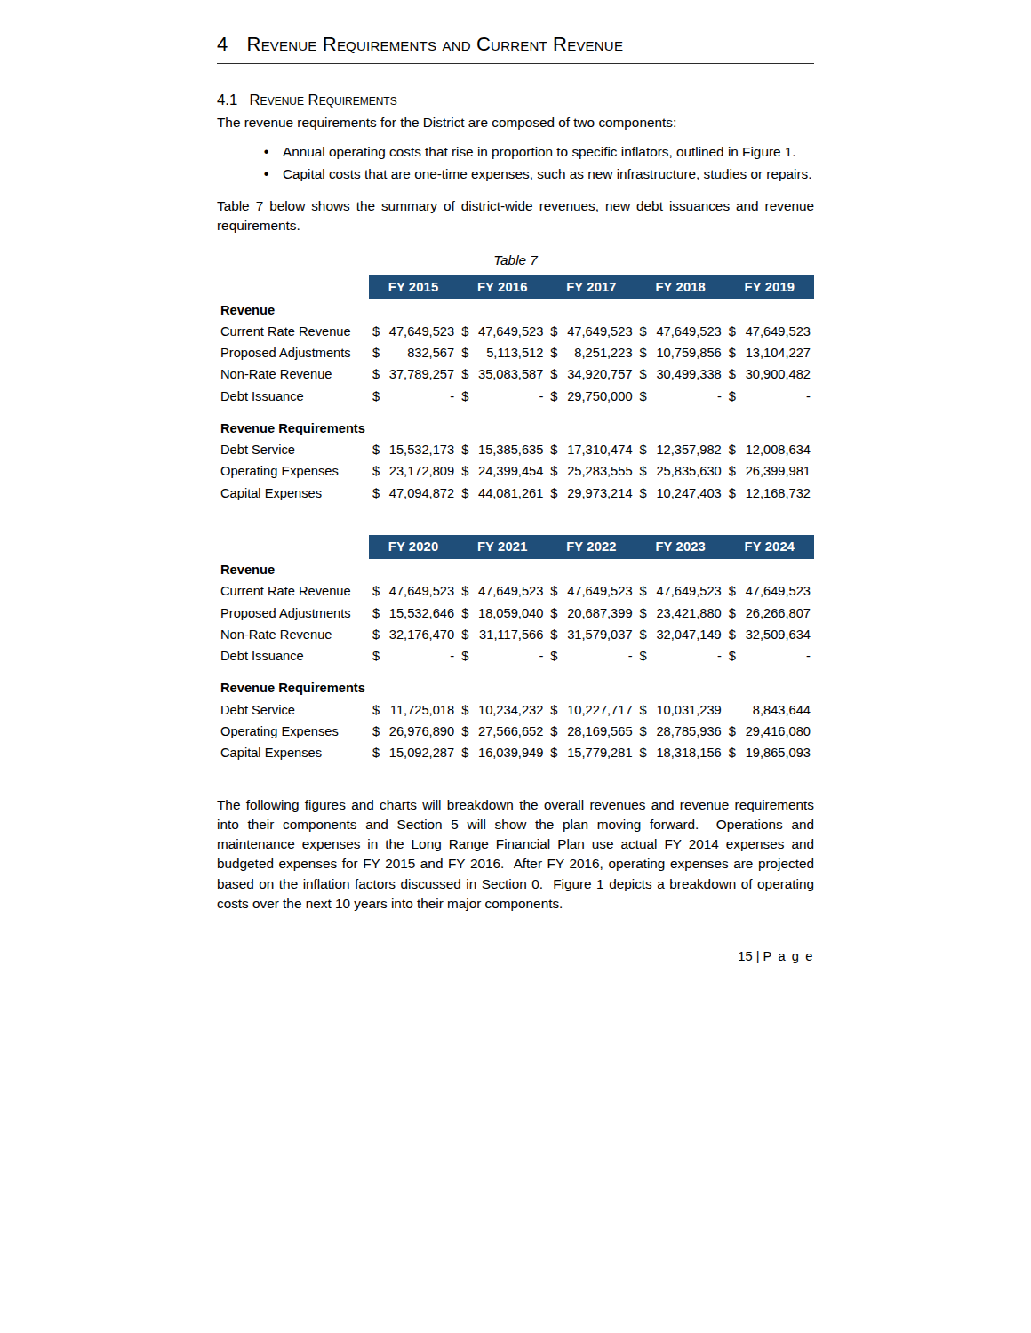4 Revenue Requirements and Current Revenue
4.1 Revenue Requirements
The revenue requirements for the District are composed of two components:
Annual operating costs that rise in proportion to specific inflators, outlined in Figure 1.
Capital costs that are one-time expenses, such as new infrastructure, studies or repairs.
Table 7 below shows the summary of district-wide revenues, new debt issuances and revenue requirements.
Table 7
| | FY 2015 | FY 2016 | FY 2017 | FY 2018 | FY 2019 |
| --- | --- | --- | --- | --- | --- |
| Revenue | |
| Current Rate Revenue | $ | 47,649,523 | $ | 47,649,523 | $ | 47,649,523 | $ | 47,649,523 | $ | 47,649,523 |
| Proposed Adjustments | $ | 832,567 | $ | 5,113,512 | $ | 8,251,223 | $ | 10,759,856 | $ | 13,104,227 |
| Non-Rate Revenue | $ | 37,789,257 | $ | 35,083,587 | $ | 34,920,757 | $ | 30,499,338 | $ | 30,900,482 |
| Debt Issuance | $ | - | $ | - | $ | 29,750,000 | $ | - | $ | - |
| Revenue Requirements | |
| Debt Service | $ | 15,532,173 | $ | 15,385,635 | $ | 17,310,474 | $ | 12,357,982 | $ | 12,008,634 |
| Operating Expenses | $ | 23,172,809 | $ | 24,399,454 | $ | 25,283,555 | $ | 25,835,630 | $ | 26,399,981 |
| Capital Expenses | $ | 47,094,872 | $ | 44,081,261 | $ | 29,973,214 | $ | 10,247,403 | $ | 12,168,732 |
| | FY 2020 | FY 2021 | FY 2022 | FY 2023 | FY 2024 |
| --- | --- | --- | --- | --- | --- |
| Revenue | |
| Current Rate Revenue | $ | 47,649,523 | $ | 47,649,523 | $ | 47,649,523 | $ | 47,649,523 | $ | 47,649,523 |
| Proposed Adjustments | $ | 15,532,646 | $ | 18,059,040 | $ | 20,687,399 | $ | 23,421,880 | $ | 26,266,807 |
| Non-Rate Revenue | $ | 32,176,470 | $ | 31,117,566 | $ | 31,579,037 | $ | 32,047,149 | $ | 32,509,634 |
| Debt Issuance | $ | - | $ | - | $ | - | $ | - | $ | - |
| Revenue Requirements | |
| Debt Service | $ | 11,725,018 | $ | 10,234,232 | $ | 10,227,717 | $ | 10,031,239 | | 8,843,644 |
| Operating Expenses | $ | 26,976,890 | $ | 27,566,652 | $ | 28,169,565 | $ | 28,785,936 | $ | 29,416,080 |
| Capital Expenses | $ | 15,092,287 | $ | 16,039,949 | $ | 15,779,281 | $ | 18,318,156 | $ | 19,865,093 |
The following figures and charts will breakdown the overall revenues and revenue requirements into their components and Section 5 will show the plan moving forward. Operations and maintenance expenses in the Long Range Financial Plan use actual FY 2014 expenses and budgeted expenses for FY 2015 and FY 2016. After FY 2016, operating expenses are projected based on the inflation factors discussed in Section 0. Figure 1 depicts a breakdown of operating costs over the next 10 years into their major components.
15 | P a g e